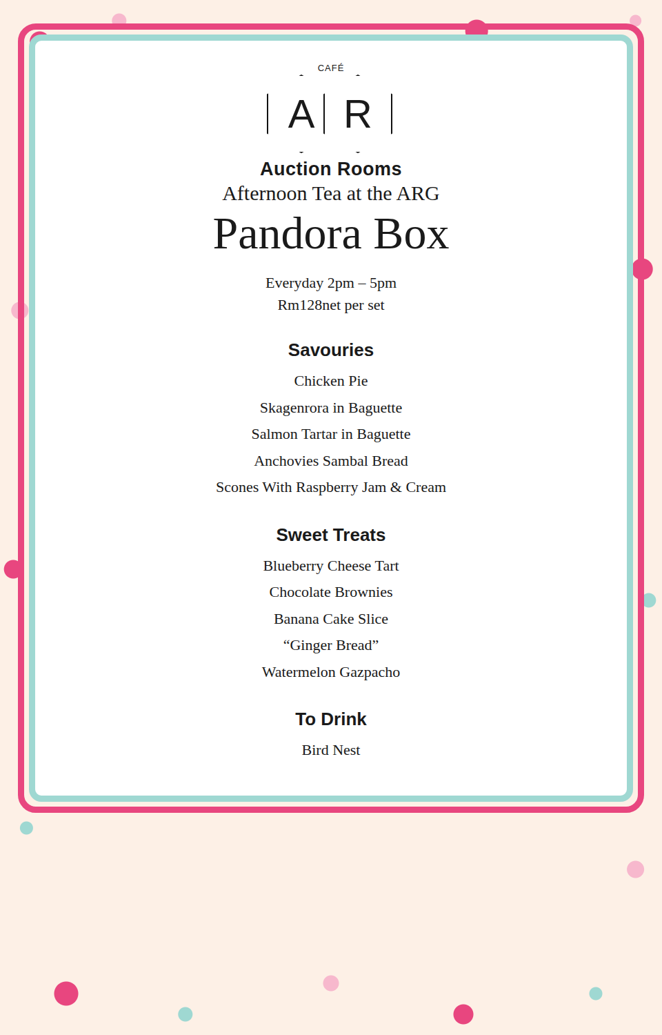CAFÉ
A
R
Auction Rooms
Afternoon Tea at the ARG
Pandora Box
Everyday 2pm – 5pm
Rm128net per set
Savouries
Chicken Pie
Skagenrora in Baguette
Salmon Tartar in Baguette
Anchovies Sambal Bread
Scones With Raspberry Jam & Cream
Sweet Treats
Blueberry Cheese Tart
Chocolate Brownies
Banana Cake Slice
“Ginger Bread”
Watermelon Gazpacho
To Drink
Bird Nest